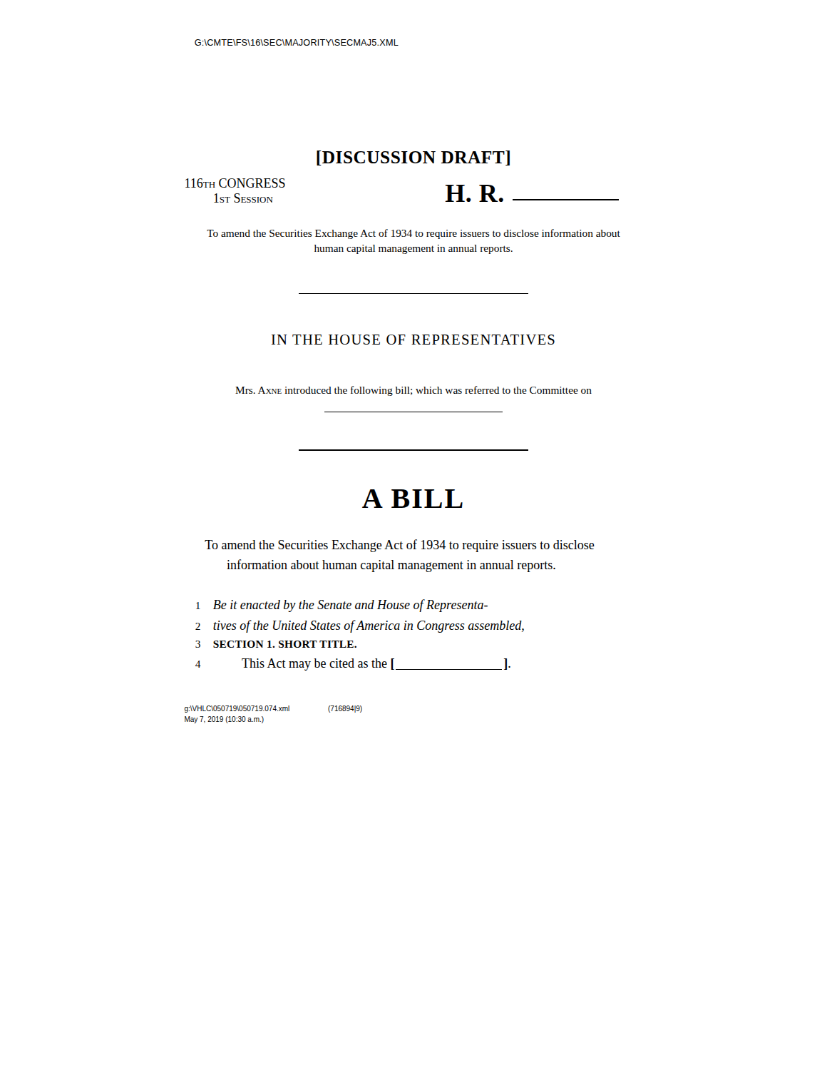G:\CMTE\FS\16\SEC\MAJORITY\SECMAJ5.XML
[DISCUSSION DRAFT]
116th CONGRESS 1st Session
H. R.
To amend the Securities Exchange Act of 1934 to require issuers to disclose information about human capital management in annual reports.
IN THE HOUSE OF REPRESENTATIVES
Mrs. Axne introduced the following bill; which was referred to the Committee on
A BILL
To amend the Securities Exchange Act of 1934 to require issuers to disclose information about human capital management in annual reports.
1
Be it enacted by the Senate and House of Representa-
2
tives of the United States of America in Congress assembled,
3
SECTION 1. SHORT TITLE.
4
This Act may be cited as the [ ].
g:\VHLC\050719\050719.074.xml(716894|9)
May 7, 2019 (10:30 a.m.)